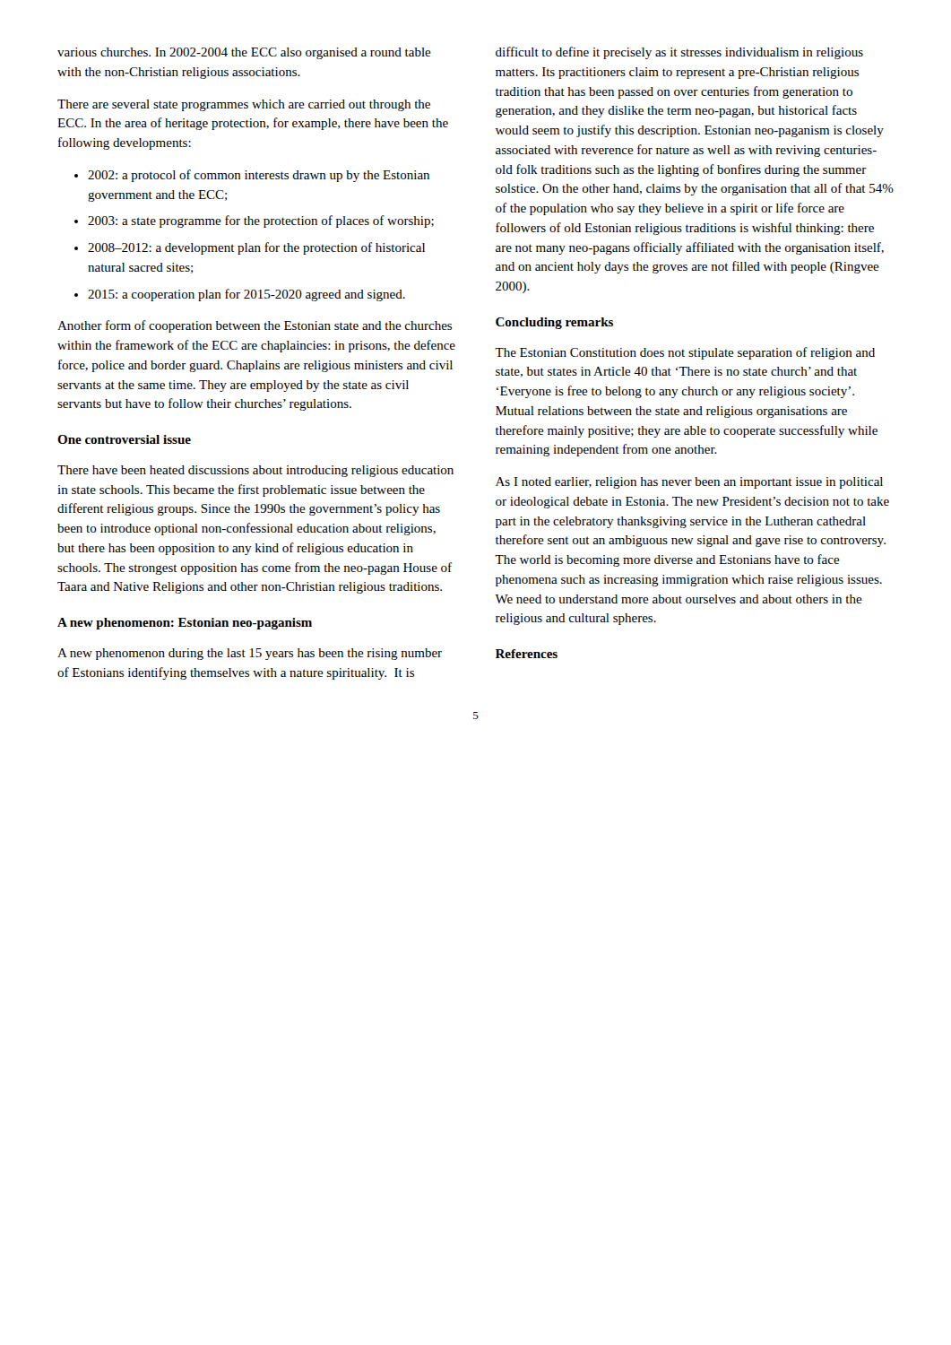various churches. In 2002-2004 the ECC also organised a round table with the non-Christian religious associations.
There are several state programmes which are carried out through the ECC. In the area of heritage protection, for example, there have been the following developments:
2002: a protocol of common interests drawn up by the Estonian government and the ECC;
2003: a state programme for the protection of places of worship;
2008–2012: a development plan for the protection of historical natural sacred sites;
2015: a cooperation plan for 2015-2020 agreed and signed.
Another form of cooperation between the Estonian state and the churches within the framework of the ECC are chaplaincies: in prisons, the defence force, police and border guard. Chaplains are religious ministers and civil servants at the same time. They are employed by the state as civil servants but have to follow their churches’ regulations.
One controversial issue
There have been heated discussions about introducing religious education in state schools. This became the first problematic issue between the different religious groups. Since the 1990s the government’s policy has been to introduce optional non-confessional education about religions, but there has been opposition to any kind of religious education in schools. The strongest opposition has come from the neo-pagan House of Taara and Native Religions and other non-Christian religious traditions.
A new phenomenon: Estonian neo-paganism
A new phenomenon during the last 15 years has been the rising number of Estonians identifying themselves with a nature spirituality. It is difficult to define it precisely as it stresses individualism in religious matters. Its practitioners claim to represent a pre-Christian religious tradition that has been passed on over centuries from generation to generation, and they dislike the term neo-pagan, but historical facts would seem to justify this description. Estonian neo-paganism is closely associated with reverence for nature as well as with reviving centuries-old folk traditions such as the lighting of bonfires during the summer solstice. On the other hand, claims by the organisation that all of that 54% of the population who say they believe in a spirit or life force are followers of old Estonian religious traditions is wishful thinking: there are not many neo-pagans officially affiliated with the organisation itself, and on ancient holy days the groves are not filled with people (Ringvee 2000).
Concluding remarks
The Estonian Constitution does not stipulate separation of religion and state, but states in Article 40 that ‘There is no state church’ and that ‘Everyone is free to belong to any church or any religious society’. Mutual relations between the state and religious organisations are therefore mainly positive; they are able to cooperate successfully while remaining independent from one another.
As I noted earlier, religion has never been an important issue in political or ideological debate in Estonia. The new President’s decision not to take part in the celebratory thanksgiving service in the Lutheran cathedral therefore sent out an ambiguous new signal and gave rise to controversy. The world is becoming more diverse and Estonians have to face phenomena such as increasing immigration which raise religious issues. We need to understand more about ourselves and about others in the religious and cultural spheres.
References
5